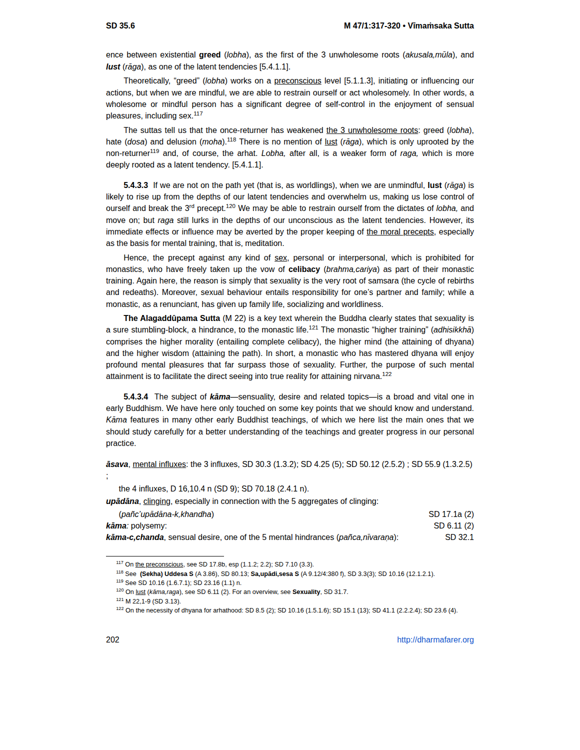SD 35.6
M 47/1:317-320 • Vīmaṁsaka Sutta
ence between existential greed (lobha), as the first of the 3 unwholesome roots (akusala,mūla), and lust (rāga), as one of the latent tendencies [5.4.1.1].
Theoretically, “greed” (lobha) works on a preconscious level [5.1.1.3], initiating or influencing our actions, but when we are mindful, we are able to restrain ourself or act wholesomely. In other words, a wholesome or mindful person has a significant degree of self-control in the enjoyment of sensual pleasures, including sex.117
The suttas tell us that the once-returner has weakened the 3 unwholesome roots: greed (lobha), hate (dosa) and delusion (moha).118 There is no mention of lust (rāga), which is only uprooted by the non-returner119 and, of course, the arhat. Lobha, after all, is a weaker form of raga, which is more deeply rooted as a latent tendency. [5.4.1.1].
5.4.3.3 If we are not on the path yet (that is, as worldlings), when we are unmindful, lust (rāga) is likely to rise up from the depths of our latent tendencies and overwhelm us, making us lose control of ourself and break the 3rd precept.120 We may be able to restrain ourself from the dictates of lobha, and move on; but raga still lurks in the depths of our unconscious as the latent tendencies. However, its immediate effects or influence may be averted by the proper keeping of the moral precepts, especially as the basis for mental training, that is, meditation.
Hence, the precept against any kind of sex, personal or interpersonal, which is prohibited for monastics, who have freely taken up the vow of celibacy (brahma,cariya) as part of their monastic training. Again here, the reason is simply that sexuality is the very root of samsara (the cycle of rebirths and redeaths). Moreover, sexual behaviour entails responsibility for one’s partner and family; while a monastic, as a renunciant, has given up family life, socializing and worldliness.
The Alagaddûpama Sutta (M 22) is a key text wherein the Buddha clearly states that sexuality is a sure stumbling-block, a hindrance, to the monastic life.121 The monastic “higher training” (adhisikkhā) comprises the higher morality (entailing complete celibacy), the higher mind (the attaining of dhyana) and the higher wisdom (attaining the path). In short, a monastic who has mastered dhyana will enjoy profound mental pleasures that far surpass those of sexuality. Further, the purpose of such mental attainment is to facilitate the direct seeing into true reality for attaining nirvana.122
5.4.3.4 The subject of kāma—sensuality, desire and related topics—is a broad and vital one in early Buddhism. We have here only touched on some key points that we should know and understand. Kāma features in many other early Buddhist teachings, of which we here list the main ones that we should study carefully for a better understanding of the teachings and greater progress in our personal practice.
āsava, mental influxes: the 3 influxes, SD 30.3 (1.3.2); SD 4.25 (5); SD 50.12 (2.5.2) ; SD 55.9 (1.3.2.5) ;
the 4 influxes, D 16,10.4 n (SD 9); SD 70.18 (2.4.1 n).
upādāna, clinging, especially in connection with the 5 aggregates of clinging:
(pañc’upādāna-k,khandha) SD 17.1a (2)
kāma: polysemy: SD 6.11 (2)
kāma-c,chanda, sensual desire, one of the 5 mental hindrances (pañca,nīvaraṇa): SD 32.1
117 On the preconscious, see SD 17.8b, esp (1.1.2; 2.2); SD 7.10 (3.3).
118 See (Sekha) Uddesa S (A 3.86), SD 80.13; Sa,upādi,sesa S (A 9.12/4:380 f), SD 3.3(3); SD 10.16 (12.1.2.1).
119 See SD 10.16 (1.6.7.1); SD 23.16 (1.1) n.
120 On lust (kāma,raga), see SD 6.11 (2). For an overview, see Sexuality, SD 31.7.
121 M 22,1-9 (SD 3.13).
122 On the necessity of dhyana for arhathood: SD 8.5 (2); SD 10.16 (1.5.1.6); SD 15.1 (13); SD 41.1 (2.2.2.4); SD 23.6 (4).
202
http://dharmafarer.org